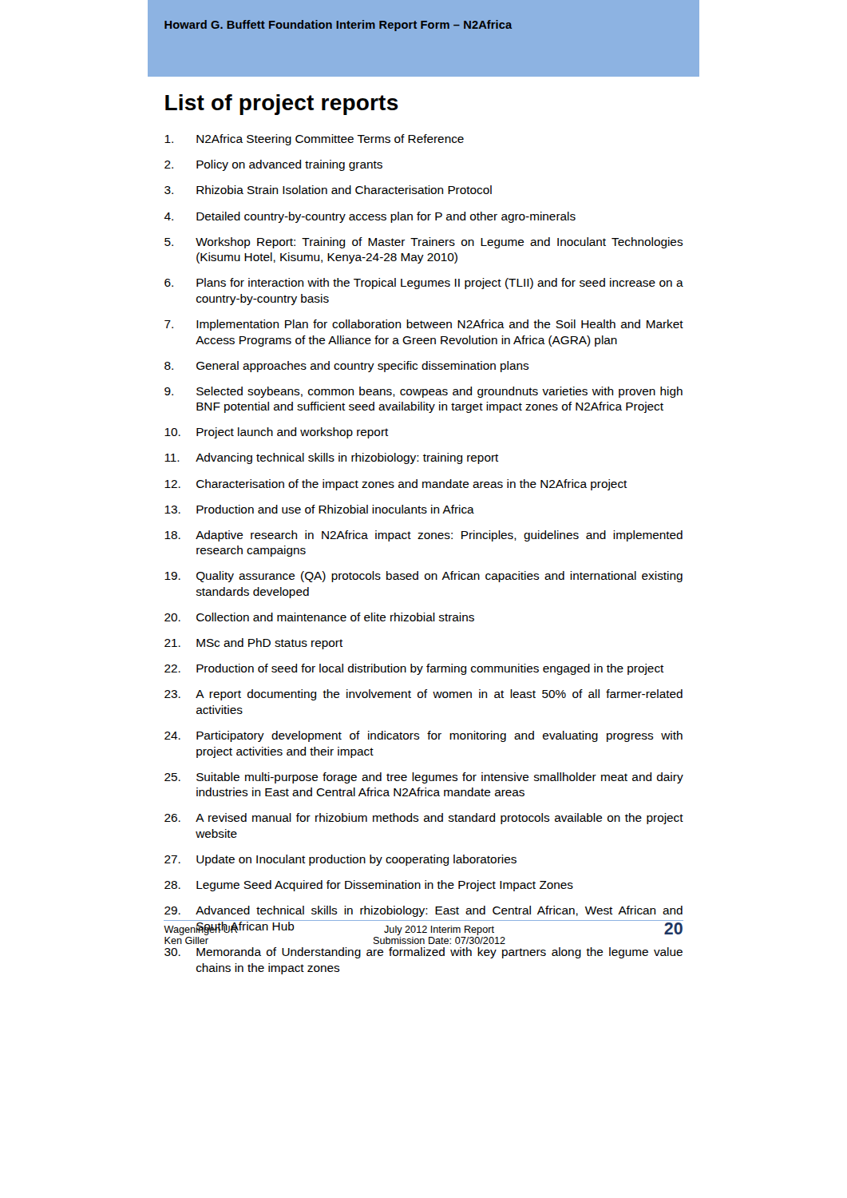Howard G. Buffett Foundation Interim Report Form – N2Africa
List of project reports
1. N2Africa Steering Committee Terms of Reference
2. Policy on advanced training grants
3. Rhizobia Strain Isolation and Characterisation Protocol
4. Detailed country-by-country access plan for P and other agro-minerals
5. Workshop Report: Training of Master Trainers on Legume and Inoculant Technologies (Kisumu Hotel, Kisumu, Kenya-24-28 May 2010)
6. Plans for interaction with the Tropical Legumes II project (TLII) and for seed increase on a country-by-country basis
7. Implementation Plan for collaboration between N2Africa and the Soil Health and Market Access Programs of the Alliance for a Green Revolution in Africa (AGRA) plan
8. General approaches and country specific dissemination plans
9. Selected soybeans, common beans, cowpeas and groundnuts varieties with proven high BNF potential and sufficient seed availability in target impact zones of N2Africa Project
10. Project launch and workshop report
11. Advancing technical skills in rhizobiology: training report
12. Characterisation of the impact zones and mandate areas in the N2Africa project
13. Production and use of Rhizobial inoculants in Africa
18. Adaptive research in N2Africa impact zones: Principles, guidelines and implemented research campaigns
19. Quality assurance (QA) protocols based on African capacities and international existing standards developed
20. Collection and maintenance of elite rhizobial strains
21. MSc and PhD status report
22. Production of seed for local distribution by farming communities engaged in the project
23. A report documenting the involvement of women in at least 50% of all farmer-related activities
24. Participatory development of indicators for monitoring and evaluating progress with project activities and their impact
25. Suitable multi-purpose forage and tree legumes for intensive smallholder meat and dairy industries in East and Central Africa N2Africa mandate areas
26. A revised manual for rhizobium methods and standard protocols available on the project website
27. Update on Inoculant production by cooperating laboratories
28. Legume Seed Acquired for Dissemination in the Project Impact Zones
29. Advanced technical skills in rhizobiology: East and Central African, West African and South African Hub
30. Memoranda of Understanding are formalized with key partners along the legume value chains in the impact zones
| Wageningen UR | July 2012 Interim Report | 20 |
| Ken Giller | Submission Date: 07/30/2012 | |